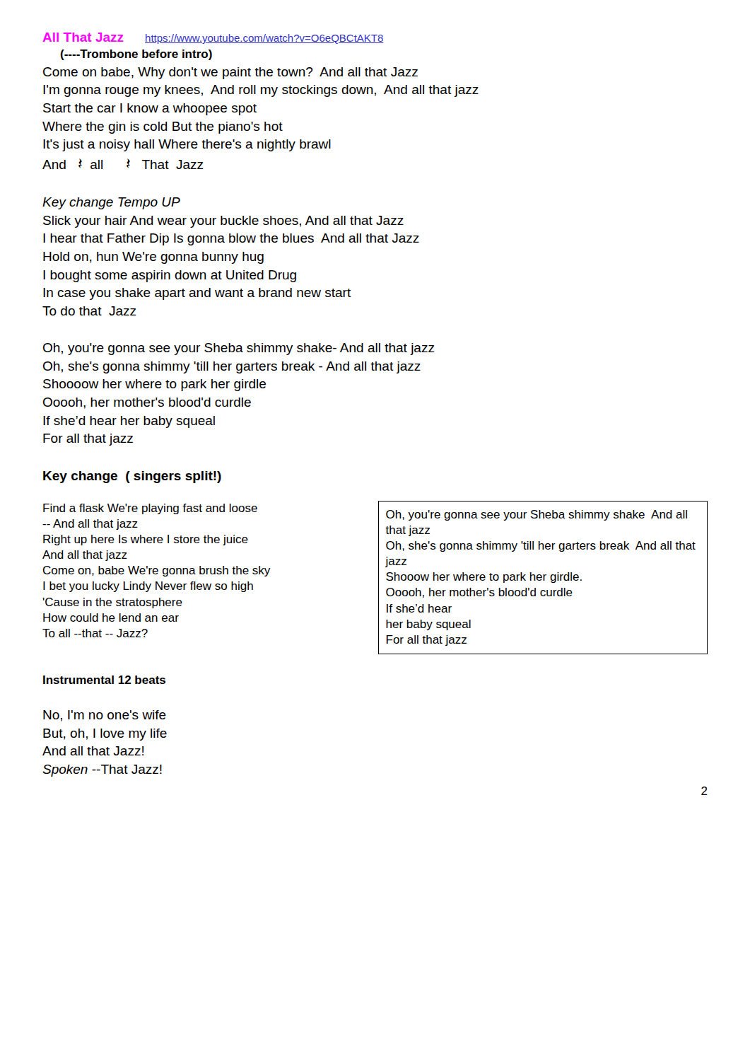All That Jazz
https://www.youtube.com/watch?v=O6eQBCtAKT8
(----Trombone before intro)
Come on babe, Why don't we paint the town? And all that Jazz
I'm gonna rouge my knees, And roll my stockings down, And all that jazz
Start the car I know a whoopee spot
Where the gin is cold But the piano's hot
It's just a noisy hall Where there's a nightly brawl
And 𝄽 all 𝄽 That Jazz
Key change Tempo UP
Slick your hair And wear your buckle shoes, And all that Jazz
I hear that Father Dip Is gonna blow the blues And all that Jazz
Hold on, hun We're gonna bunny hug
I bought some aspirin down at United Drug
In case you shake apart and want a brand new start
To do that Jazz
Oh, you're gonna see your Sheba shimmy shake- And all that jazz
Oh, she's gonna shimmy 'till her garters break - And all that jazz
Shoooow her where to park her girdle
Ooooh, her mother's blood'd curdle
If she’d hear her baby squeal
For all that jazz
Key change ( singers split!)
Find a flask We're playing fast and loose
-- And all that jazz
Right up here Is where I store the juice
And all that jazz
Come on, babe We're gonna brush the sky
I bet you lucky Lindy Never flew so high
'Cause in the stratosphere
How could he lend an ear
To all --that -- Jazz?
Oh, you're gonna see your Sheba shimmy shake And all that jazz
Oh, she's gonna shimmy 'till her garters break And all that jazz
Shooow her where to park her girdle.
Ooooh, her mother's blood'd curdle
If she’d hear
her baby squeal
For all that jazz
Instrumental 12 beats
No, I'm no one's wife
But, oh, I love my life
And all that Jazz!
Spoken --That Jazz!
2